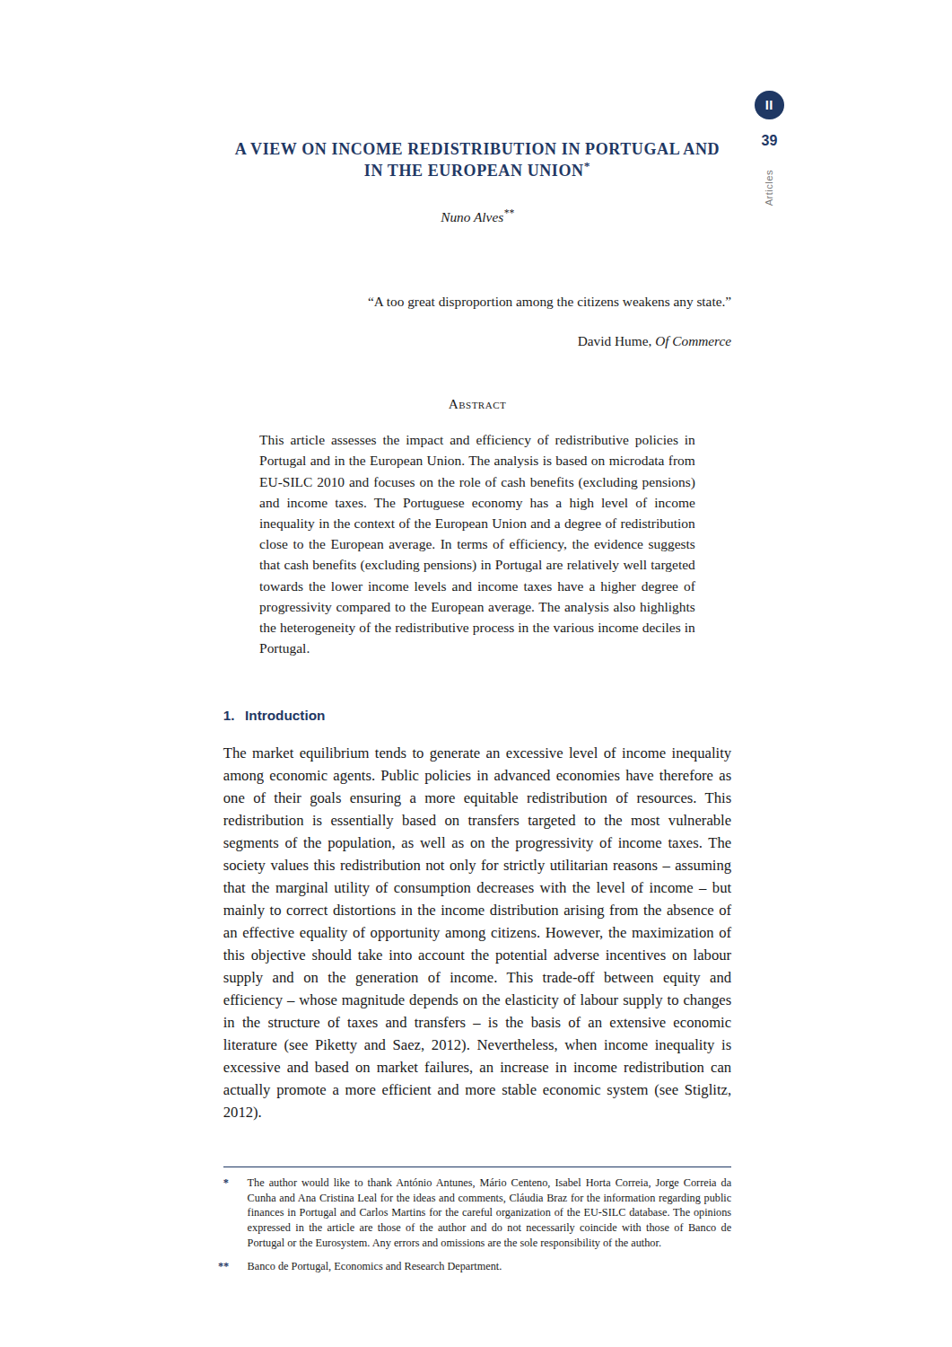II
39
Articles
A view on income redistribution in Portugal and
in the European Union*
Nuno Alves**
“A too great disproportion among the citizens weakens any state.” David Hume, Of Commerce
Abstract
This article assesses the impact and efficiency of redistributive policies in Portugal and in the European Union. The analysis is based on microdata from EU-SILC 2010 and focuses on the role of cash benefits (excluding pensions) and income taxes. The Portuguese economy has a high level of income inequality in the context of the European Union and a degree of redistribution close to the European average. In terms of efficiency, the evidence suggests that cash benefits (excluding pensions) in Portugal are relatively well targeted towards the lower income levels and income taxes have a higher degree of progressivity compared to the European average. The analysis also highlights the heterogeneity of the redistributive process in the various income deciles in Portugal.
1. Introduction
The market equilibrium tends to generate an excessive level of income inequality among economic agents. Public policies in advanced economies have therefore as one of their goals ensuring a more equitable redistribution of resources. This redistribution is essentially based on transfers targeted to the most vulnerable segments of the population, as well as on the progressivity of income taxes. The society values this redistribution not only for strictly utilitarian reasons – assuming that the marginal utility of consumption decreases with the level of income – but mainly to correct distortions in the income distribution arising from the absence of an effective equality of opportunity among citizens. However, the maximization of this objective should take into account the potential adverse incentives on labour supply and on the generation of income. This trade-off between equity and efficiency – whose magnitude depends on the elasticity of labour supply to changes in the structure of taxes and transfers – is the basis of an extensive economic literature (see Piketty and Saez, 2012). Nevertheless, when income inequality is excessive and based on market failures, an increase in income redistribution can actually promote a more efficient and more stable economic system (see Stiglitz, 2012).
*The author would like to thank António Antunes, Mário Centeno, Isabel Horta Correia, Jorge Correia da Cunha and Ana Cristina Leal for the ideas and comments, Cláudia Braz for the information regarding public finances in Portugal and Carlos Martins for the careful organization of the EU-SILC database. The opinions expressed in the article are those of the author and do not necessarily coincide with those of Banco de Portugal or the Eurosystem. Any errors and omissions are the sole responsibility of the author.
**Banco de Portugal, Economics and Research Department.